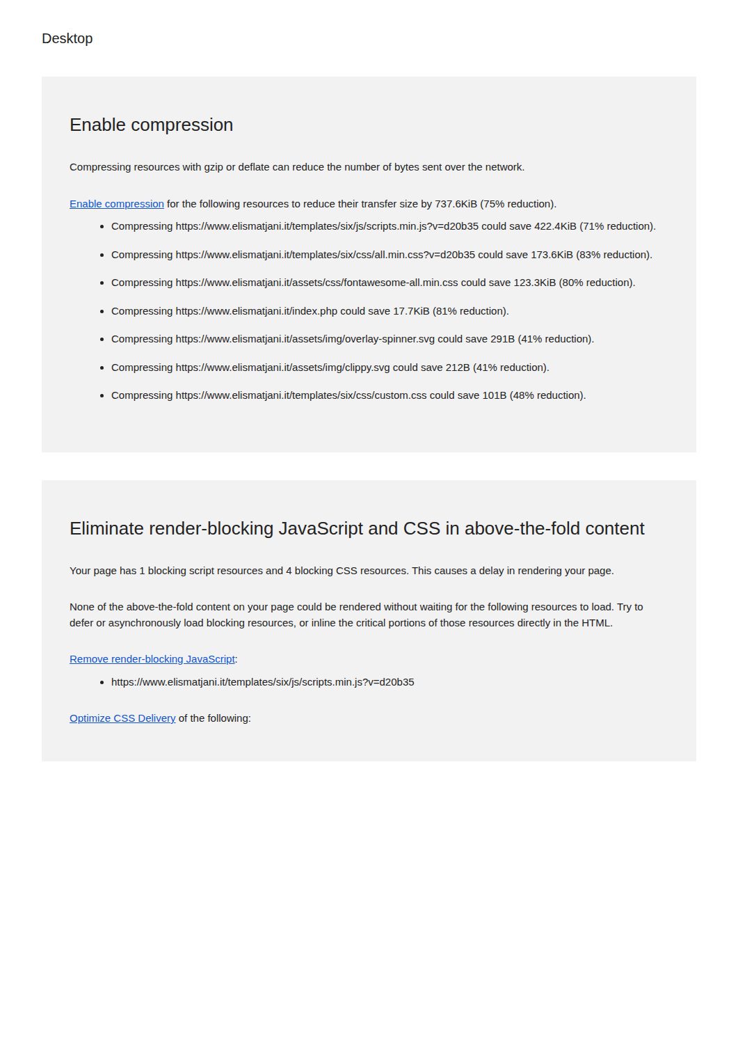Desktop
Enable compression
Compressing resources with gzip or deflate can reduce the number of bytes sent over the network.
Enable compression for the following resources to reduce their transfer size by 737.6KiB (75% reduction).
Compressing https://www.elismatjani.it/templates/six/js/scripts.min.js?v=d20b35 could save 422.4KiB (71% reduction).
Compressing https://www.elismatjani.it/templates/six/css/all.min.css?v=d20b35 could save 173.6KiB (83% reduction).
Compressing https://www.elismatjani.it/assets/css/fontawesome-all.min.css could save 123.3KiB (80% reduction).
Compressing https://www.elismatjani.it/index.php could save 17.7KiB (81% reduction).
Compressing https://www.elismatjani.it/assets/img/overlay-spinner.svg could save 291B (41% reduction).
Compressing https://www.elismatjani.it/assets/img/clippy.svg could save 212B (41% reduction).
Compressing https://www.elismatjani.it/templates/six/css/custom.css could save 101B (48% reduction).
Eliminate render-blocking JavaScript and CSS in above-the-fold content
Your page has 1 blocking script resources and 4 blocking CSS resources. This causes a delay in rendering your page.
None of the above-the-fold content on your page could be rendered without waiting for the following resources to load. Try to defer or asynchronously load blocking resources, or inline the critical portions of those resources directly in the HTML.
Remove render-blocking JavaScript:
https://www.elismatjani.it/templates/six/js/scripts.min.js?v=d20b35
Optimize CSS Delivery of the following: